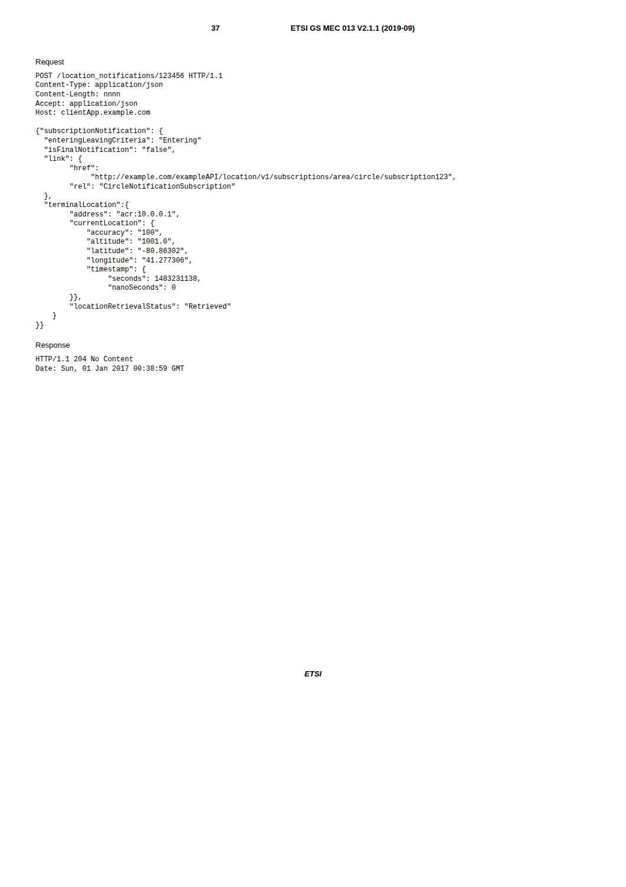37 ETSI GS MEC 013 V2.1.1 (2019-09)
Request
POST /location_notifications/123456 HTTP/1.1
Content-Type: application/json
Content-Length: nnnn
Accept: application/json
Host: clientApp.example.com

{"subscriptionNotification": {
  "enteringLeavingCriteria": "Entering"
  "isFinalNotification": "false",
  "link": {
        "href":
             "http://example.com/exampleAPI/location/v1/subscriptions/area/circle/subscription123",
        "rel": "CircleNotificationSubscription"
  },
  "terminalLocation":{
        "address": "acr:10.0.0.1",
        "currentLocation": {
            "accuracy": "100",
            "altitude": "1001.0",
            "latitude": "-80.86302",
            "longitude": "41.277306",
            "timestamp": {
                 "seconds": 1483231138,
                 "nanoSeconds": 0
        }},
        "locationRetrievalStatus": "Retrieved"
    }
}}
Response
HTTP/1.1 204 No Content
Date: Sun, 01 Jan 2017 00:38:59 GMT
ETSI